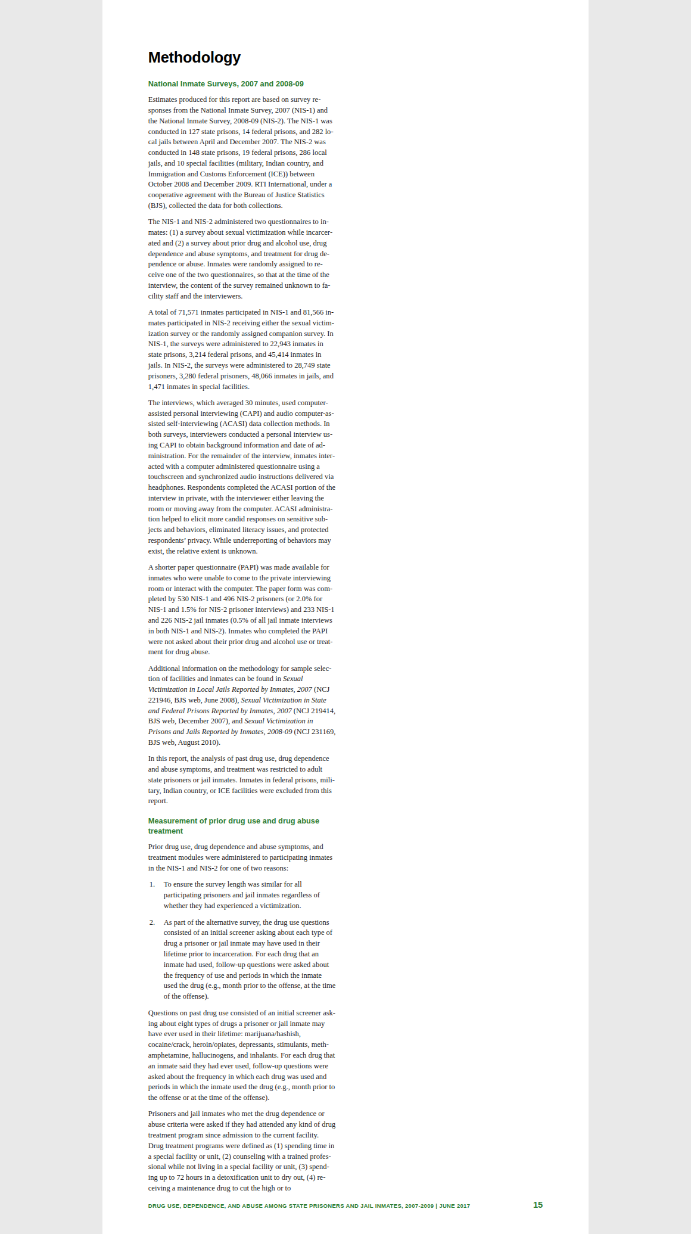Methodology
National Inmate Surveys, 2007 and 2008-09
Estimates produced for this report are based on survey responses from the National Inmate Survey, 2007 (NIS-1) and the National Inmate Survey, 2008-09 (NIS-2). The NIS-1 was conducted in 127 state prisons, 14 federal prisons, and 282 local jails between April and December 2007. The NIS-2 was conducted in 148 state prisons, 19 federal prisons, 286 local jails, and 10 special facilities (military, Indian country, and Immigration and Customs Enforcement (ICE)) between October 2008 and December 2009. RTI International, under a cooperative agreement with the Bureau of Justice Statistics (BJS), collected the data for both collections.
The NIS-1 and NIS-2 administered two questionnaires to inmates: (1) a survey about sexual victimization while incarcerated and (2) a survey about prior drug and alcohol use, drug dependence and abuse symptoms, and treatment for drug dependence or abuse. Inmates were randomly assigned to receive one of the two questionnaires, so that at the time of the interview, the content of the survey remained unknown to facility staff and the interviewers.
A total of 71,571 inmates participated in NIS-1 and 81,566 inmates participated in NIS-2 receiving either the sexual victimization survey or the randomly assigned companion survey. In NIS-1, the surveys were administered to 22,943 inmates in state prisons, 3,214 federal prisons, and 45,414 inmates in jails. In NIS-2, the surveys were administered to 28,749 state prisoners, 3,280 federal prisoners, 48,066 inmates in jails, and 1,471 inmates in special facilities.
The interviews, which averaged 30 minutes, used computer-assisted personal interviewing (CAPI) and audio computer-assisted self-interviewing (ACASI) data collection methods. In both surveys, interviewers conducted a personal interview using CAPI to obtain background information and date of administration. For the remainder of the interview, inmates interacted with a computer administered questionnaire using a touchscreen and synchronized audio instructions delivered via headphones. Respondents completed the ACASI portion of the interview in private, with the interviewer either leaving the room or moving away from the computer. ACASI administration helped to elicit more candid responses on sensitive subjects and behaviors, eliminated literacy issues, and protected respondents’ privacy. While underreporting of behaviors may exist, the relative extent is unknown.
A shorter paper questionnaire (PAPI) was made available for inmates who were unable to come to the private interviewing room or interact with the computer. The paper form was completed by 530 NIS-1 and 496 NIS-2 prisoners (or 2.0% for NIS-1 and 1.5% for NIS-2 prisoner interviews) and 233 NIS-1 and 226 NIS-2 jail inmates (0.5% of all jail inmate interviews in both NIS-1 and NIS-2). Inmates who completed the PAPI were not asked about their prior drug and alcohol use or treatment for drug abuse.
Additional information on the methodology for sample selection of facilities and inmates can be found in Sexual Victimization in Local Jails Reported by Inmates, 2007 (NCJ 221946, BJS web, June 2008), Sexual Victimization in State and Federal Prisons Reported by Inmates, 2007 (NCJ 219414, BJS web, December 2007), and Sexual Victimization in Prisons and Jails Reported by Inmates, 2008-09 (NCJ 231169, BJS web, August 2010).
In this report, the analysis of past drug use, drug dependence and abuse symptoms, and treatment was restricted to adult state prisoners or jail inmates. Inmates in federal prisons, military, Indian country, or ICE facilities were excluded from this report.
Measurement of prior drug use and drug abuse treatment
Prior drug use, drug dependence and abuse symptoms, and treatment modules were administered to participating inmates in the NIS-1 and NIS-2 for one of two reasons:
To ensure the survey length was similar for all participating prisoners and jail inmates regardless of whether they had experienced a victimization.
As part of the alternative survey, the drug use questions consisted of an initial screener asking about each type of drug a prisoner or jail inmate may have used in their lifetime prior to incarceration. For each drug that an inmate had used, follow-up questions were asked about the frequency of use and periods in which the inmate used the drug (e.g., month prior to the offense, at the time of the offense).
Questions on past drug use consisted of an initial screener asking about eight types of drugs a prisoner or jail inmate may have ever used in their lifetime: marijuana/hashish, cocaine/crack, heroin/opiates, depressants, stimulants, methamphetamine, hallucinogens, and inhalants. For each drug that an inmate said they had ever used, follow-up questions were asked about the frequency in which each drug was used and periods in which the inmate used the drug (e.g., month prior to the offense or at the time of the offense).
Prisoners and jail inmates who met the drug dependence or abuse criteria were asked if they had attended any kind of drug treatment program since admission to the current facility. Drug treatment programs were defined as (1) spending time in a special facility or unit, (2) counseling with a trained professional while not living in a special facility or unit, (3) spending up to 72 hours in a detoxification unit to dry out, (4) receiving a maintenance drug to cut the high or to
Drug Use, Dependence, and Abuse Among State Prisoners and Jail Inmates, 2007-2009 | June 2017
15